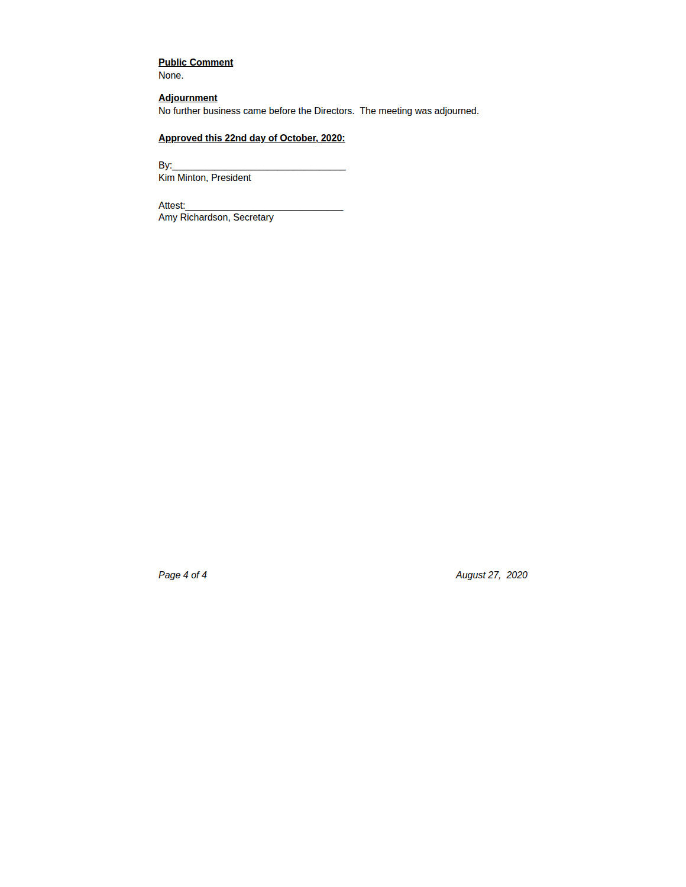Public Comment
None.
Adjournment
No further business came before the Directors. The meeting was adjourned.
Approved this 22nd day of October, 2020:
By:_________________________________
Kim Minton, President
Attest:______________________________
Amy Richardson, Secretary
Page 4 of 4 August 27, 2020